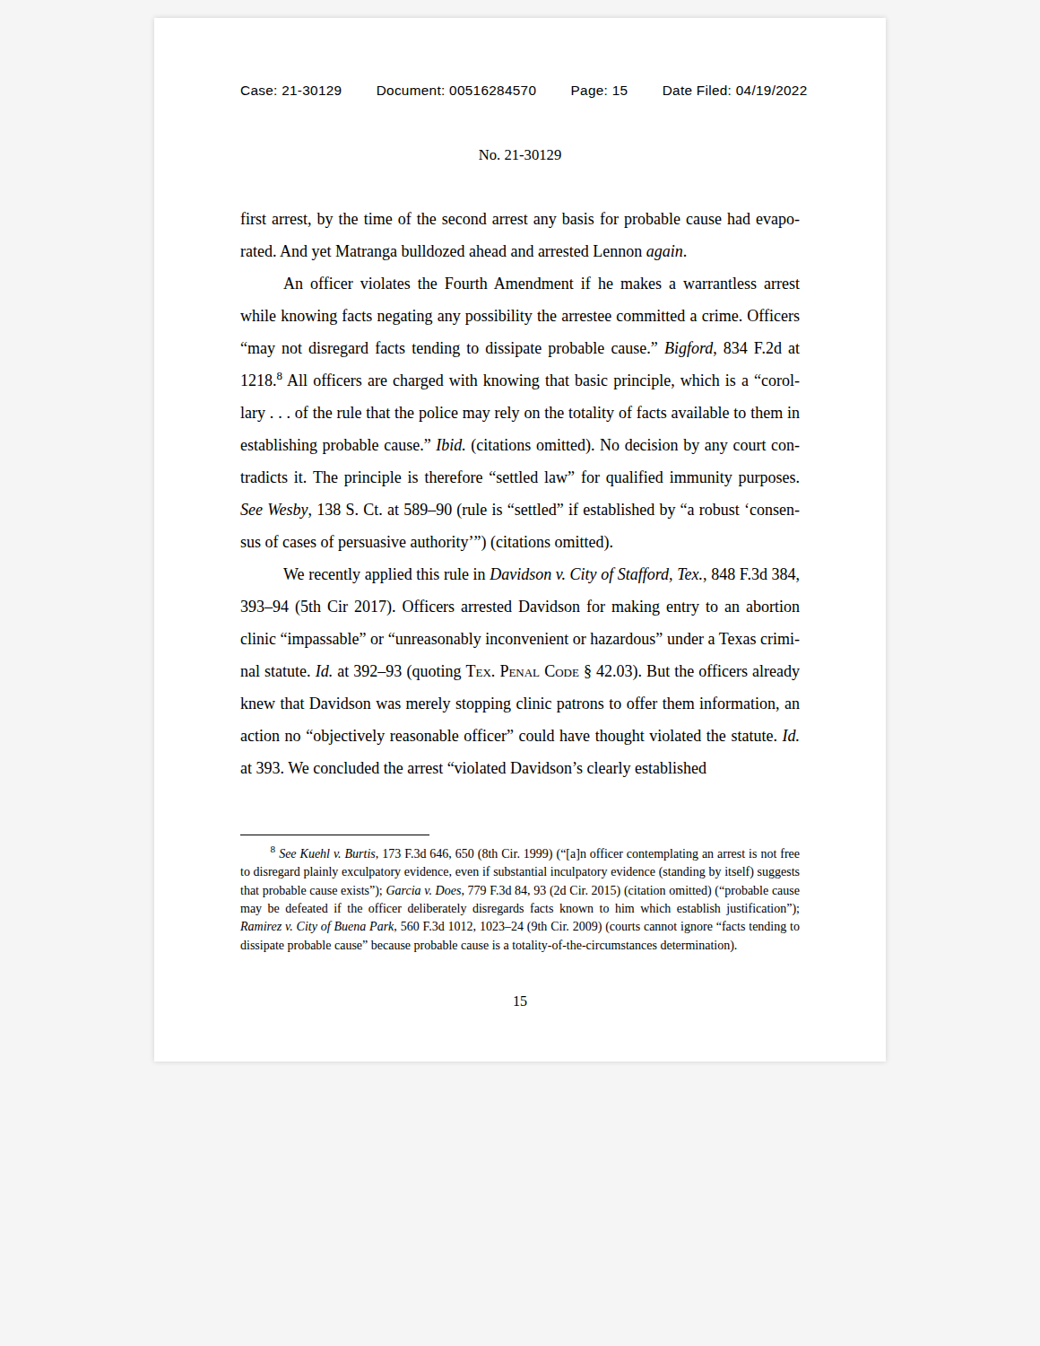Case: 21-30129 Document: 00516284570 Page: 15 Date Filed: 04/19/2022
No. 21-30129
first arrest, by the time of the second arrest any basis for probable cause had evaporated. And yet Matranga bulldozed ahead and arrested Lennon again.
An officer violates the Fourth Amendment if he makes a warrantless arrest while knowing facts negating any possibility the arrestee committed a crime. Officers “may not disregard facts tending to dissipate probable cause.” Bigford, 834 F.2d at 1218.8 All officers are charged with knowing that basic principle, which is a “corollary . . . of the rule that the police may rely on the totality of facts available to them in establishing probable cause.” Ibid. (citations omitted). No decision by any court contradicts it. The principle is therefore “settled law” for qualified immunity purposes. See Wesby, 138 S. Ct. at 589–90 (rule is “settled” if established by “a robust ‘consensus of cases of persuasive authority’”) (citations omitted).
We recently applied this rule in Davidson v. City of Stafford, Tex., 848 F.3d 384, 393–94 (5th Cir 2017). Officers arrested Davidson for making entry to an abortion clinic “impassable” or “unreasonably inconvenient or hazardous” under a Texas criminal statute. Id. at 392–93 (quoting Tex. Penal Code § 42.03). But the officers already knew that Davidson was merely stopping clinic patrons to offer them information, an action no “objectively reasonable officer” could have thought violated the statute. Id. at 393. We concluded the arrest “violated Davidson’s clearly established
8 See Kuehl v. Burtis, 173 F.3d 646, 650 (8th Cir. 1999) (“[a]n officer contemplating an arrest is not free to disregard plainly exculpatory evidence, even if substantial inculpatory evidence (standing by itself) suggests that probable cause exists”); Garcia v. Does, 779 F.3d 84, 93 (2d Cir. 2015) (citation omitted) (“probable cause may be defeated if the officer deliberately disregards facts known to him which establish justification”); Ramirez v. City of Buena Park, 560 F.3d 1012, 1023–24 (9th Cir. 2009) (courts cannot ignore “facts tending to dissipate probable cause” because probable cause is a totality-of-the-circumstances determination).
15